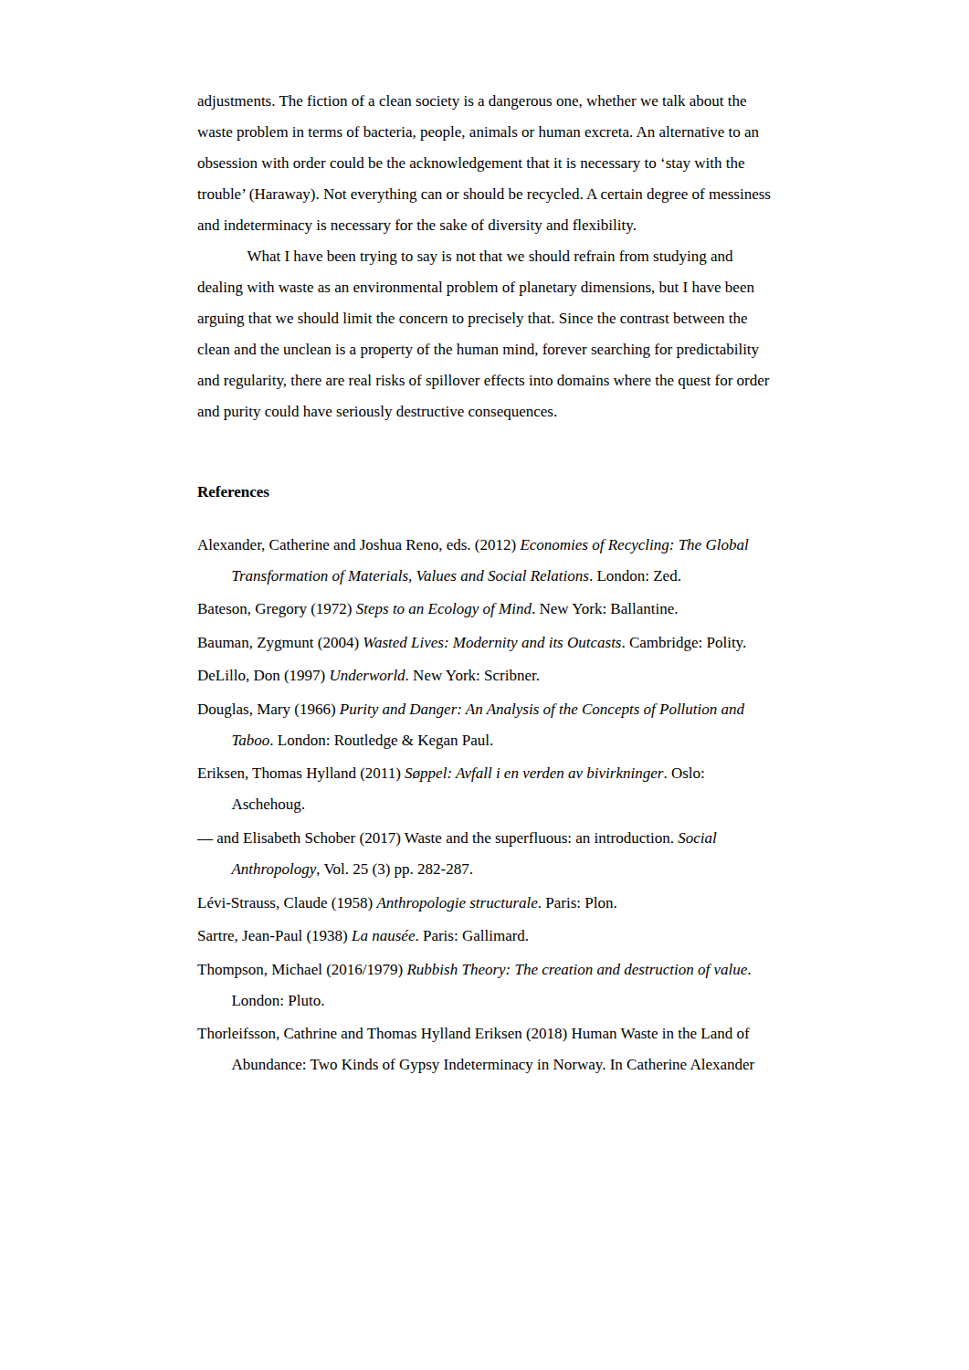adjustments. The fiction of a clean society is a dangerous one, whether we talk about the waste problem in terms of bacteria, people, animals or human excreta. An alternative to an obsession with order could be the acknowledgement that it is necessary to ‘stay with the trouble’ (Haraway). Not everything can or should be recycled. A certain degree of messiness and indeterminacy is necessary for the sake of diversity and flexibility.
What I have been trying to say is not that we should refrain from studying and dealing with waste as an environmental problem of planetary dimensions, but I have been arguing that we should limit the concern to precisely that. Since the contrast between the clean and the unclean is a property of the human mind, forever searching for predictability and regularity, there are real risks of spillover effects into domains where the quest for order and purity could have seriously destructive consequences.
References
Alexander, Catherine and Joshua Reno, eds. (2012) Economies of Recycling: The Global Transformation of Materials, Values and Social Relations. London: Zed.
Bateson, Gregory (1972) Steps to an Ecology of Mind. New York: Ballantine.
Bauman, Zygmunt (2004) Wasted Lives: Modernity and its Outcasts. Cambridge: Polity.
DeLillo, Don (1997) Underworld. New York: Scribner.
Douglas, Mary (1966) Purity and Danger: An Analysis of the Concepts of Pollution and Taboo. London: Routledge & Kegan Paul.
Eriksen, Thomas Hylland (2011) Søppel: Avfall i en verden av bivirkninger. Oslo: Aschehoug.
— and Elisabeth Schober (2017) Waste and the superfluous: an introduction. Social Anthropology, Vol. 25 (3) pp. 282-287.
Lévi-Strauss, Claude (1958) Anthropologie structurale. Paris: Plon.
Sartre, Jean-Paul (1938) La nausée. Paris: Gallimard.
Thompson, Michael (2016/1979) Rubbish Theory: The creation and destruction of value. London: Pluto.
Thorleifsson, Cathrine and Thomas Hylland Eriksen (2018) Human Waste in the Land of Abundance: Two Kinds of Gypsy Indeterminacy in Norway. In Catherine Alexander